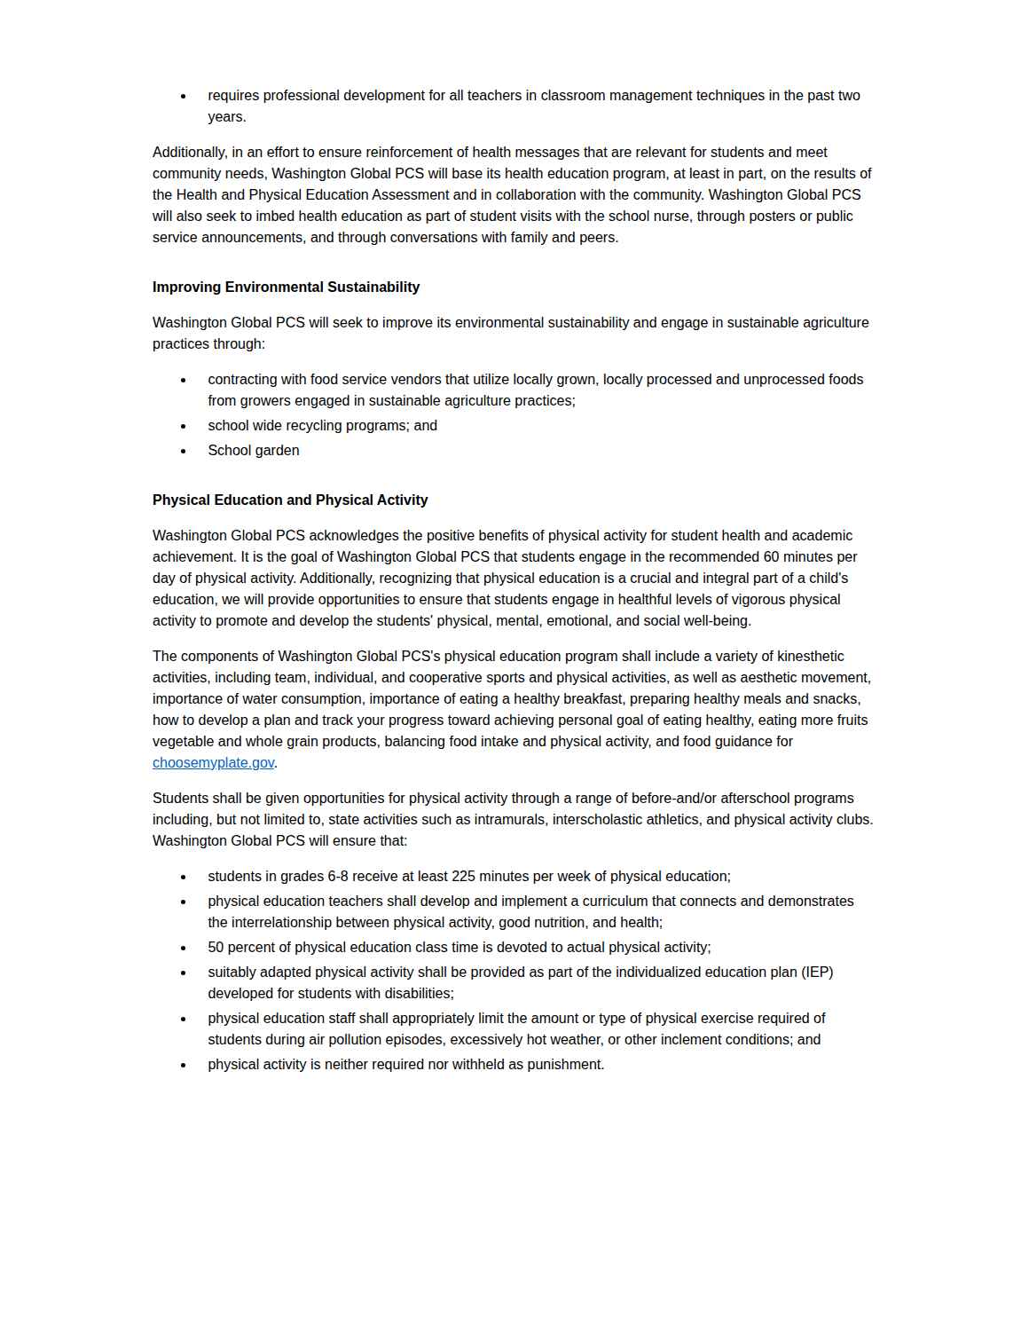requires professional development for all teachers in classroom management techniques in the past two years.
Additionally, in an effort to ensure reinforcement of health messages that are relevant for students and meet community needs, Washington Global PCS will base its health education program, at least in part, on the results of the Health and Physical Education Assessment and in collaboration with the community. Washington Global PCS will also seek to imbed health education as part of student visits with the school nurse, through posters or public service announcements, and through conversations with family and peers.
Improving Environmental Sustainability
Washington Global PCS will seek to improve its environmental sustainability and engage in sustainable agriculture practices through:
contracting with food service vendors that utilize locally grown, locally processed and unprocessed foods from growers engaged in sustainable agriculture practices;
school wide recycling programs; and
School garden
Physical Education and Physical Activity
Washington Global PCS acknowledges the positive benefits of physical activity for student health and academic achievement. It is the goal of Washington Global PCS that students engage in the recommended 60 minutes per day of physical activity. Additionally, recognizing that physical education is a crucial and integral part of a child's education, we will provide opportunities to ensure that students engage in healthful levels of vigorous physical activity to promote and develop the students' physical, mental, emotional, and social well-being.
The components of Washington Global PCS's physical education program shall include a variety of kinesthetic activities, including team, individual, and cooperative sports and physical activities, as well as aesthetic movement, importance of water consumption, importance of eating a healthy breakfast, preparing healthy meals and snacks, how to develop a plan and track your progress toward achieving personal goal of eating healthy, eating more fruits vegetable and whole grain products, balancing food intake and physical activity, and food guidance for choosemyplate.gov.
Students shall be given opportunities for physical activity through a range of before-and/or afterschool programs including, but not limited to, state activities such as intramurals, interscholastic athletics, and physical activity clubs. Washington Global PCS will ensure that:
students in grades 6-8 receive at least 225 minutes per week of physical education;
physical education teachers shall develop and implement a curriculum that connects and demonstrates the interrelationship between physical activity, good nutrition, and health;
50 percent of physical education class time is devoted to actual physical activity;
suitably adapted physical activity shall be provided as part of the individualized education plan (IEP) developed for students with disabilities;
physical education staff shall appropriately limit the amount or type of physical exercise required of students during air pollution episodes, excessively hot weather, or other inclement conditions; and
physical activity is neither required nor withheld as punishment.